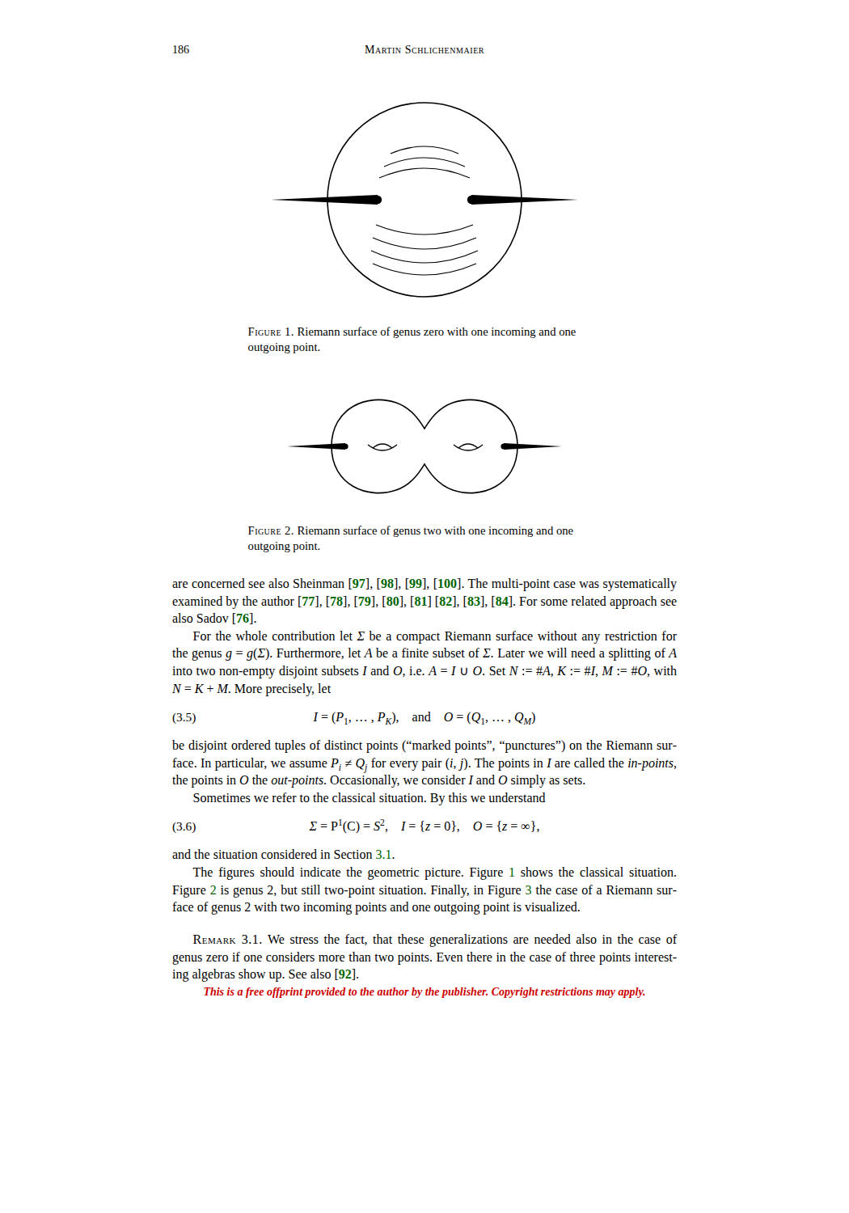186
Martin Schlichenmaier
Figure 1. Riemann surface of genus zero with one incoming and one outgoing point.
Figure 2. Riemann surface of genus two with one incoming and one outgoing point.
are concerned see also Sheinman [97], [98], [99], [100]. The multi-point case was systematically examined by the author [77], [78], [79], [80], [81] [82], [83], [84]. For some related approach see also Sadov [76].
For the whole contribution let Σ be a compact Riemann surface without any restriction for the genus g = g(Σ). Furthermore, let A be a finite subset of Σ. Later we will need a splitting of A into two non-empty disjoint subsets I and O, i.e. A = I ∪ O. Set N := #A, K := #I, M := #O, with N = K + M. More precisely, let
(3.5)
I = (P1, … , PK), and O = (Q1, … , QM)
be disjoint ordered tuples of distinct points (“marked points”, “punctures”) on the Riemann surface. In particular, we assume Pi ≠ Qj for every pair (i, j). The points in I are called the in-points, the points in O the out-points. Occasionally, we consider I and O simply as sets.
Sometimes we refer to the classical situation. By this we understand
(3.6)
Σ = P1(C) = S2, I = {z = 0}, O = {z = ∞},
and the situation considered in Section 3.1.
The figures should indicate the geometric picture. Figure 1 shows the classical situation. Figure 2 is genus 2, but still two-point situation. Finally, in Figure 3 the case of a Riemann surface of genus 2 with two incoming points and one outgoing point is visualized.
Remark 3.1. We stress the fact, that these generalizations are needed also in the case of genus zero if one considers more than two points. Even there in the case of three points interesting algebras show up. See also [92].
This is a free offprint provided to the author by the publisher. Copyright restrictions may apply.